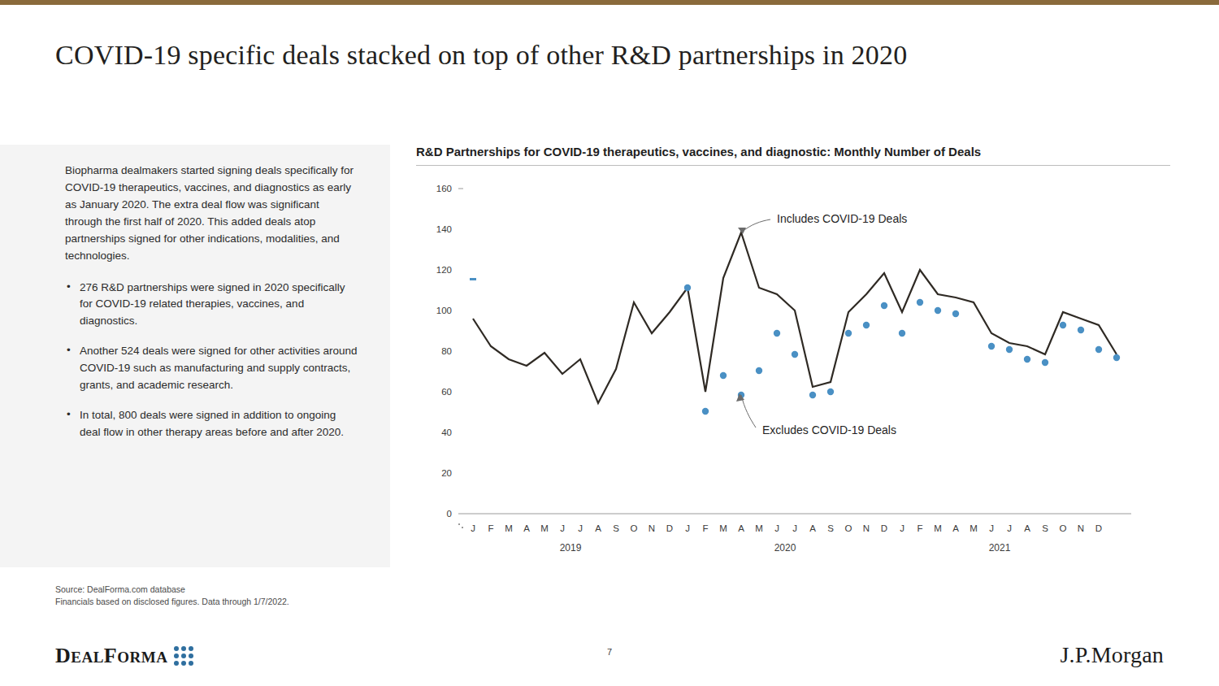COVID-19 specific deals stacked on top of other R&D partnerships in 2020
Biopharma dealmakers started signing deals specifically for COVID-19 therapeutics, vaccines, and diagnostics as early as January 2020. The extra deal flow was significant through the first half of 2020. This added deals atop partnerships signed for other indications, modalities, and technologies.
276 R&D partnerships were signed in 2020 specifically for COVID-19 related therapies, vaccines, and diagnostics.
Another 524 deals were signed for other activities around COVID-19 such as manufacturing and supply contracts, grants, and academic research.
In total, 800 deals were signed in addition to ongoing deal flow in other therapy areas before and after 2020.
R&D Partnerships for COVID-19 therapeutics, vaccines, and diagnostic: Monthly Number of Deals
160 140 120 100 80 60 40 20 0 Includes COVID-19 Deals Excludes COVID-19 Deals J F M A M J J A S O N D J F M A M J J A S O N D J F M A M J J A S O N D 2019 2020 2021
Source: DealForma.com database
Financials based on disclosed figures. Data through 1/7/2022.
7
DEALFORMA
J.P. Morgan